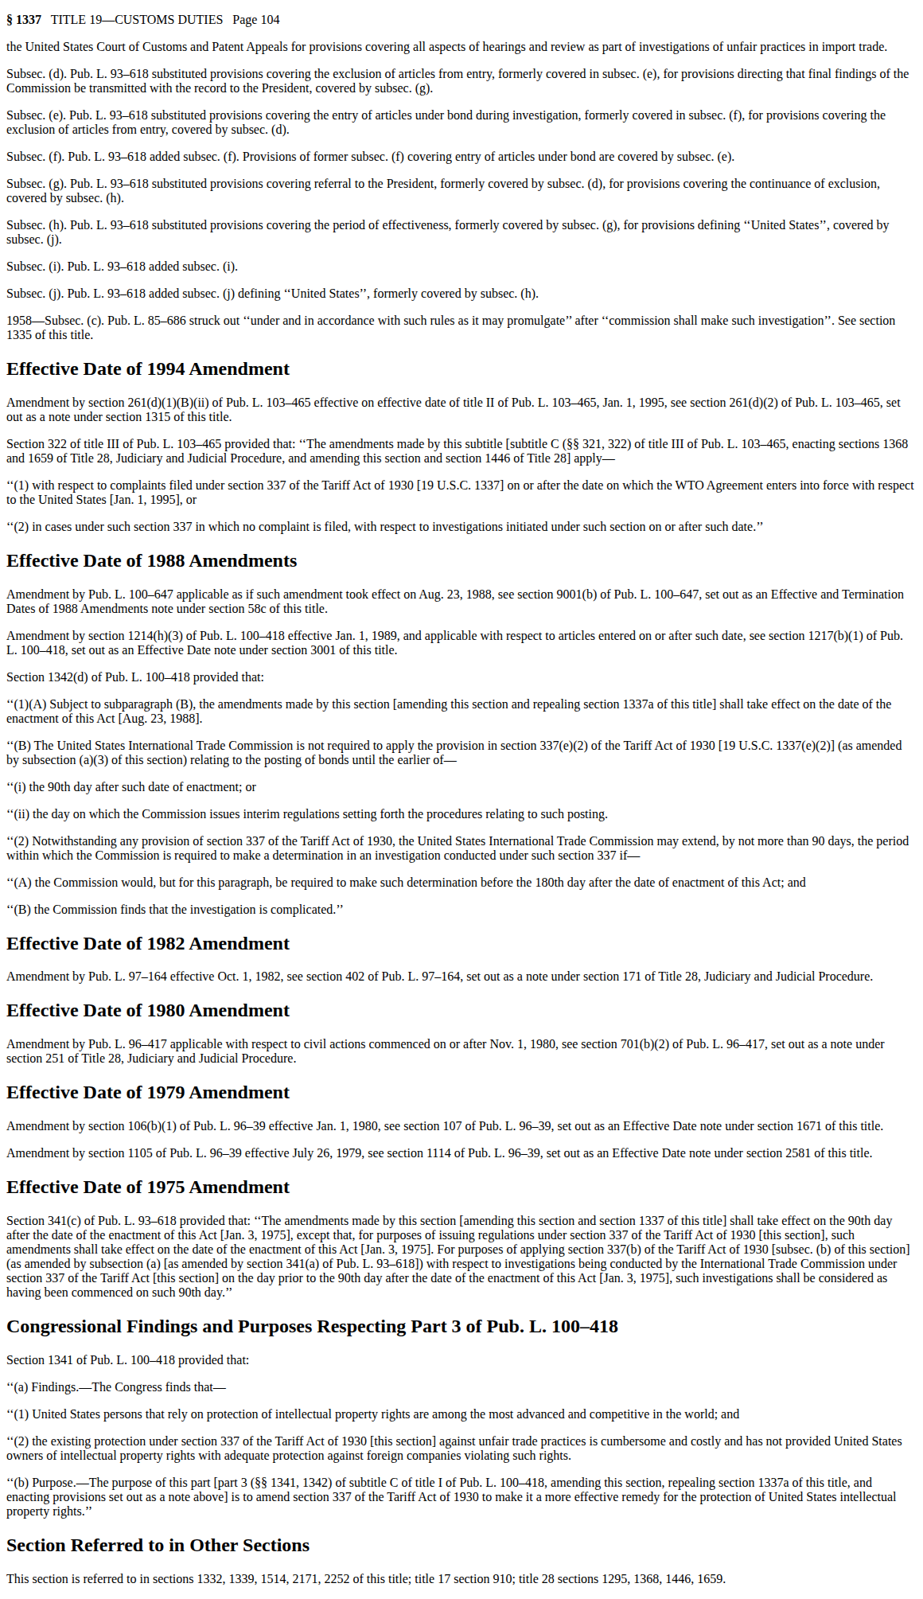§ 1337 TITLE 19—CUSTOMS DUTIES Page 104
the United States Court of Customs and Patent Appeals for provisions covering all aspects of hearings and review as part of investigations of unfair practices in import trade.
Subsec. (d). Pub. L. 93–618 substituted provisions covering the exclusion of articles from entry, formerly covered in subsec. (e), for provisions directing that final findings of the Commission be transmitted with the record to the President, covered by subsec. (g).
Subsec. (e). Pub. L. 93–618 substituted provisions covering the entry of articles under bond during investigation, formerly covered in subsec. (f), for provisions covering the exclusion of articles from entry, covered by subsec. (d).
Subsec. (f). Pub. L. 93–618 added subsec. (f). Provisions of former subsec. (f) covering entry of articles under bond are covered by subsec. (e).
Subsec. (g). Pub. L. 93–618 substituted provisions covering referral to the President, formerly covered by subsec. (d), for provisions covering the continuance of exclusion, covered by subsec. (h).
Subsec. (h). Pub. L. 93–618 substituted provisions covering the period of effectiveness, formerly covered by subsec. (g), for provisions defining ‘‘United States’’, covered by subsec. (j).
Subsec. (i). Pub. L. 93–618 added subsec. (i).
Subsec. (j). Pub. L. 93–618 added subsec. (j) defining ‘‘United States’’, formerly covered by subsec. (h).
1958—Subsec. (c). Pub. L. 85–686 struck out ‘‘under and in accordance with such rules as it may promulgate’’ after ‘‘commission shall make such investigation’’. See section 1335 of this title.
Effective Date of 1994 Amendment
Amendment by section 261(d)(1)(B)(ii) of Pub. L. 103–465 effective on effective date of title II of Pub. L. 103–465, Jan. 1, 1995, see section 261(d)(2) of Pub. L. 103–465, set out as a note under section 1315 of this title.
Section 322 of title III of Pub. L. 103–465 provided that: ‘‘The amendments made by this subtitle [subtitle C (§§ 321, 322) of title III of Pub. L. 103–465, enacting sections 1368 and 1659 of Title 28, Judiciary and Judicial Procedure, and amending this section and section 1446 of Title 28] apply—
‘‘(1) with respect to complaints filed under section 337 of the Tariff Act of 1930 [19 U.S.C. 1337] on or after the date on which the WTO Agreement enters into force with respect to the United States [Jan. 1, 1995], or
‘‘(2) in cases under such section 337 in which no complaint is filed, with respect to investigations initiated under such section on or after such date.’’
Effective Date of 1988 Amendments
Amendment by Pub. L. 100–647 applicable as if such amendment took effect on Aug. 23, 1988, see section 9001(b) of Pub. L. 100–647, set out as an Effective and Termination Dates of 1988 Amendments note under section 58c of this title.
Amendment by section 1214(h)(3) of Pub. L. 100–418 effective Jan. 1, 1989, and applicable with respect to articles entered on or after such date, see section 1217(b)(1) of Pub. L. 100–418, set out as an Effective Date note under section 3001 of this title.
Section 1342(d) of Pub. L. 100–418 provided that:
‘‘(1)(A) Subject to subparagraph (B), the amendments made by this section [amending this section and repealing section 1337a of this title] shall take effect on the date of the enactment of this Act [Aug. 23, 1988].
‘‘(B) The United States International Trade Commission is not required to apply the provision in section 337(e)(2) of the Tariff Act of 1930 [19 U.S.C. 1337(e)(2)] (as amended by subsection (a)(3) of this section) relating to the posting of bonds until the earlier of—
‘‘(i) the 90th day after such date of enactment; or
‘‘(ii) the day on which the Commission issues interim regulations setting forth the procedures relating to such posting.
‘‘(2) Notwithstanding any provision of section 337 of the Tariff Act of 1930, the United States International Trade Commission may extend, by not more than 90 days, the period within which the Commission is required to make a determination in an investigation conducted under such section 337 if—
‘‘(A) the Commission would, but for this paragraph, be required to make such determination before the 180th day after the date of enactment of this Act; and
‘‘(B) the Commission finds that the investigation is complicated.’’
Effective Date of 1982 Amendment
Amendment by Pub. L. 97–164 effective Oct. 1, 1982, see section 402 of Pub. L. 97–164, set out as a note under section 171 of Title 28, Judiciary and Judicial Procedure.
Effective Date of 1980 Amendment
Amendment by Pub. L. 96–417 applicable with respect to civil actions commenced on or after Nov. 1, 1980, see section 701(b)(2) of Pub. L. 96–417, set out as a note under section 251 of Title 28, Judiciary and Judicial Procedure.
Effective Date of 1979 Amendment
Amendment by section 106(b)(1) of Pub. L. 96–39 effective Jan. 1, 1980, see section 107 of Pub. L. 96–39, set out as an Effective Date note under section 1671 of this title.
Amendment by section 1105 of Pub. L. 96–39 effective July 26, 1979, see section 1114 of Pub. L. 96–39, set out as an Effective Date note under section 2581 of this title.
Effective Date of 1975 Amendment
Section 341(c) of Pub. L. 93–618 provided that: ‘‘The amendments made by this section [amending this section and section 1337 of this title] shall take effect on the 90th day after the date of the enactment of this Act [Jan. 3, 1975], except that, for purposes of issuing regulations under section 337 of the Tariff Act of 1930 [this section], such amendments shall take effect on the date of the enactment of this Act [Jan. 3, 1975]. For purposes of applying section 337(b) of the Tariff Act of 1930 [subsec. (b) of this section] (as amended by subsection (a) [as amended by section 341(a) of Pub. L. 93–618]) with respect to investigations being conducted by the International Trade Commission under section 337 of the Tariff Act [this section] on the day prior to the 90th day after the date of the enactment of this Act [Jan. 3, 1975], such investigations shall be considered as having been commenced on such 90th day.’’
Congressional Findings and Purposes Respecting Part 3 of Pub. L. 100–418
Section 1341 of Pub. L. 100–418 provided that:
‘‘(a) Findings.—The Congress finds that—
‘‘(1) United States persons that rely on protection of intellectual property rights are among the most advanced and competitive in the world; and
‘‘(2) the existing protection under section 337 of the Tariff Act of 1930 [this section] against unfair trade practices is cumbersome and costly and has not provided United States owners of intellectual property rights with adequate protection against foreign companies violating such rights.
‘‘(b) Purpose.—The purpose of this part [part 3 (§§ 1341, 1342) of subtitle C of title I of Pub. L. 100–418, amending this section, repealing section 1337a of this title, and enacting provisions set out as a note above] is to amend section 337 of the Tariff Act of 1930 to make it a more effective remedy for the protection of United States intellectual property rights.’’
Section Referred to in Other Sections
This section is referred to in sections 1332, 1339, 1514, 2171, 2252 of this title; title 17 section 910; title 28 sections 1295, 1368, 1446, 1659.